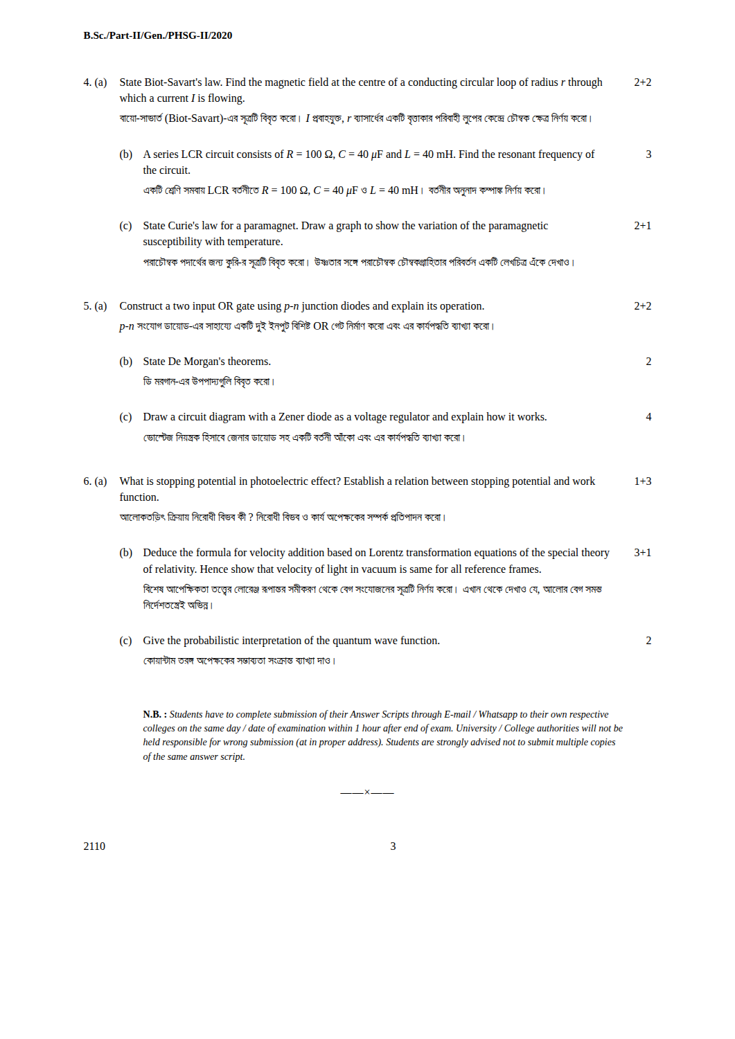B.Sc./Part-II/Gen./PHSG-II/2020
4. (a)
State Biot-Savart's law. Find the magnetic field at the centre of a conducting circular loop of radius r through which a current I is flowing.
2+2
বায়ো-সাভার্ত (Biot-Savart)-এর সূত্রটি বিবৃত করো। I প্রবাহযুক্ত, r ব্যাসার্ধের একটি বৃত্তাকার পরিবাহী লুপের কেন্দ্রে চৌম্বক ক্ষেত্র নির্ণয় করো।
(b)
A series LCR circuit consists of R = 100 Ω, C = 40 μ F and L = 40 mH. Find the resonant frequency of the circuit.
3
একটি শ্রেণি সমবায় LCR বর্তনীতে R = 100 Ω, C = 40 μ F ও L = 40 mH। বর্তনীর অনুনাদ কম্পাঙ্ক নির্ণয় করো।
(c)
State Curie's law for a paramagnet. Draw a graph to show the variation of the paramagnetic susceptibility with temperature.
2+1
পরাচৌম্বক পদার্থের জন্য কুরি-র সূত্রটি বিবৃত করো। উষ্ণতার সঙ্গে পরাচৌম্বক চৌম্বকগ্রাহিতার পরিবর্তন একটি লেখচিত্র এঁকে দেখাও।
5. (a)
Construct a two input OR gate using p-n junction diodes and explain its operation.
2+2
p-n সংযোগ ডায়োড-এর সাহায্যে একটি দুই ইনপুট বিশিষ্ট OR গেট নির্মাণ করো এবং এর কার্যপদ্ধতি ব্যাখ্যা করো।
(b)
State De Morgan's theorems.
2
ডি মরগান-এর উপপাদ্যগুলি বিবৃত করো।
(c)
Draw a circuit diagram with a Zener diode as a voltage regulator and explain how it works.
4
ভোল্টেজ নিয়ন্ত্রক হিসাবে জেনার ডায়োড সহ একটি বর্তনী আঁকো এবং এর কার্যপদ্ধতি ব্যাখ্যা করো।
6. (a)
What is stopping potential in photoelectric effect? Establish a relation between stopping potential and work function.
1+3
আলোকতড়িৎ ক্রিয়ায় নিরোধী বিভব কী ? নিরোধী বিভব ও কার্য অপেক্ষকের সম্পর্ক প্রতিপাদন করো।
(b)
Deduce the formula for velocity addition based on Lorentz transformation equations of the special theory of relativity. Hence show that velocity of light in vacuum is same for all reference frames.
3+1
বিশেষ আপেক্ষিকতা তত্ত্বের লোরেঞ্জ রূপান্তর সমীকরণ থেকে বেগ সংযোজনের সূত্রটি নির্ণয় করো। এখান থেকে দেখাও যে, আলোর বেগ সমস্ত নির্দেশতন্ত্রেই অভিন্ন।
(c)
Give the probabilistic interpretation of the quantum wave function.
2
কোয়ান্টাম তরঙ্গ অপেক্ষকের সম্ভাব্যতা সংক্রান্ত ব্যাখ্যা দাও।
N.B. : Students have to complete submission of their Answer Scripts through E-mail / Whatsapp to their own respective colleges on the same day / date of examination within 1 hour after end of exam. University / College authorities will not be held responsible for wrong submission (at in proper address). Students are strongly advised not to submit multiple copies of the same answer script.
——×——
2110
3